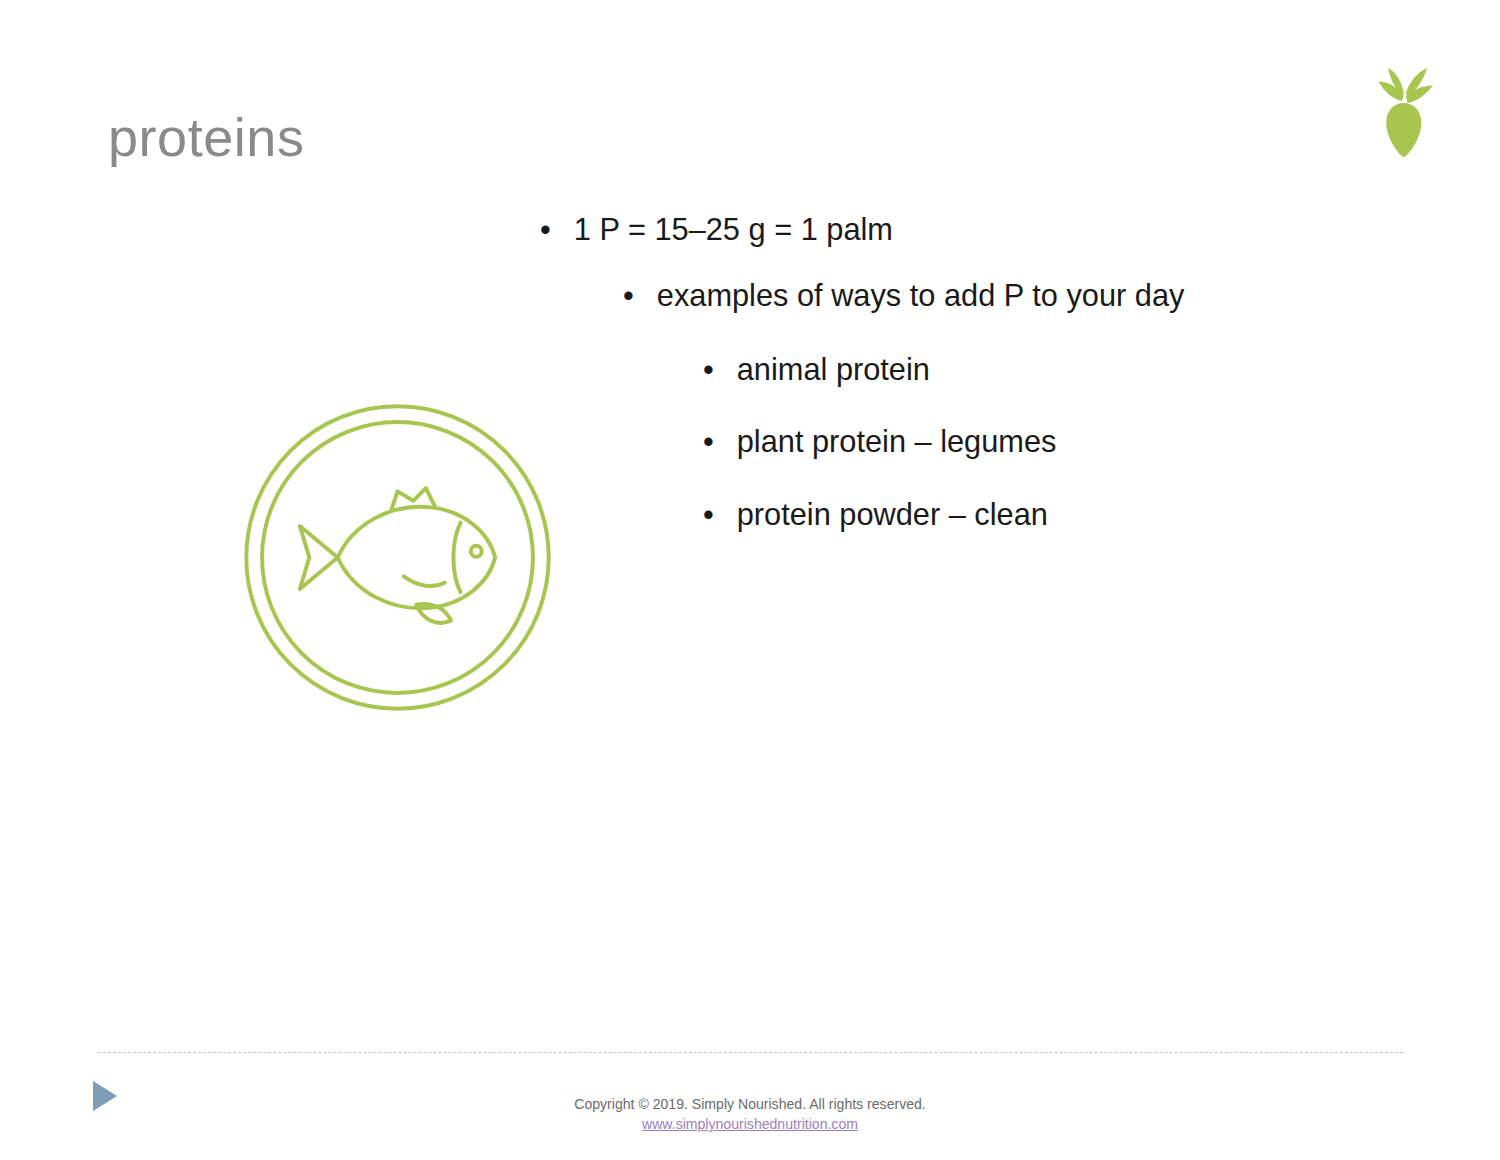proteins
1 P = 15–25 g = 1 palm
examples of ways to add P to your day
animal protein
plant protein – legumes
protein powder – clean
Copyright © 2019. Simply Nourished. All rights reserved.
www.simplynourishednutrition.com